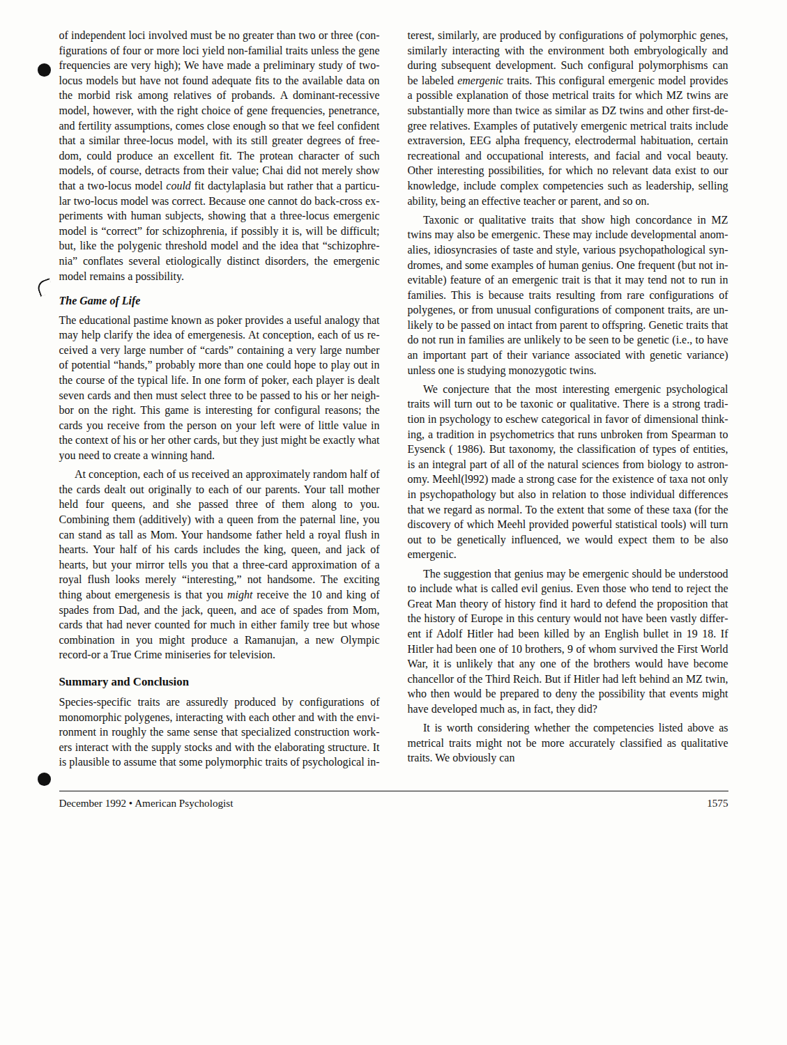of independent loci involved must be no greater than two or three (configurations of four or more loci yield non-familial traits unless the gene frequencies are very high); We have made a preliminary study of two-locus models but have not found adequate fits to the available data on the morbid risk among relatives of probands. A dominant-recessive model, however, with the right choice of gene frequencies, penetrance, and fertility assumptions, comes close enough so that we feel confident that a similar three-locus model, with its still greater degrees of freedom, could produce an excellent fit. The protean character of such models, of course, detracts from their value; Chai did not merely show that a two-locus model could fit dactylaplasia but rather that a particular two-locus model was correct. Because one cannot do back-cross experiments with human subjects, showing that a three-locus emergenic model is “correct” for schizophrenia, if possibly it is, will be difficult; but, like the polygenic threshold model and the idea that “schizophrenia” conflates several etiologically distinct disorders, the emergenic model remains a possibility.
The Game of Life
The educational pastime known as poker provides a useful analogy that may help clarify the idea of emergenesis. At conception, each of us received a very large number of “cards” containing a very large number of potential “hands,” probably more than one could hope to play out in the course of the typical life. In one form of poker, each player is dealt seven cards and then must select three to be passed to his or her neighbor on the right. This game is interesting for configural reasons; the cards you receive from the person on your left were of little value in the context of his or her other cards, but they just might be exactly what you need to create a winning hand.
At conception, each of us received an approximately random half of the cards dealt out originally to each of our parents. Your tall mother held four queens, and she passed three of them along to you. Combining them (additively) with a queen from the paternal line, you can stand as tall as Mom. Your handsome father held a royal flush in hearts. Your half of his cards includes the king, queen, and jack of hearts, but your mirror tells you that a three-card approximation of a royal flush looks merely “interesting,” not handsome. The exciting thing about emergenesis is that you might receive the 10 and king of spades from Dad, and the jack, queen, and ace of spades from Mom, cards that had never counted for much in either family tree but whose combination in you might produce a Ramanujan, a new Olympic record-or a True Crime miniseries for television.
Summary and Conclusion
Species-specific traits are assuredly produced by configurations of monomorphic polygenes, interacting with each other and with the environment in roughly the same sense that specialized construction workers interact with the supply stocks and with the elaborating structure. It is plausible to assume that some polymorphic traits of psychological interest, similarly, are produced by configurations of polymorphic genes, similarly interacting with the environment both embryologically and during subsequent development. Such configural polymorphisms can be labeled emergenic traits. This configural emergenic model provides a possible explanation of those metrical traits for which MZ twins are substantially more than twice as similar as DZ twins and other first-degree relatives. Examples of putatively emergenic metrical traits include extraversion, EEG alpha frequency, electrodermal habituation, certain recreational and occupational interests, and facial and vocal beauty. Other interesting possibilities, for which no relevant data exist to our knowledge, include complex competencies such as leadership, selling ability, being an effective teacher or parent, and so on.
Taxonic or qualitative traits that show high concordance in MZ twins may also be emergenic. These may include developmental anomalies, idiosyncrasies of taste and style, various psychopathological syndromes, and some examples of human genius. One frequent (but not inevitable) feature of an emergenic trait is that it may tend not to run in families. This is because traits resulting from rare configurations of polygenes, or from unusual configurations of component traits, are unlikely to be passed on intact from parent to offspring. Genetic traits that do not run in families are unlikely to be seen to be genetic (i.e., to have an important part of their variance associated with genetic variance) unless one is studying monozygotic twins.
We conjecture that the most interesting emergenic psychological traits will turn out to be taxonic or qualitative. There is a strong tradition in psychology to eschew categorical in favor of dimensional thinking, a tradition in psychometrics that runs unbroken from Spearman to Eysenck ( 1986). But taxonomy, the classification of types of entities, is an integral part of all of the natural sciences from biology to astronomy. Meehl(l992) made a strong case for the existence of taxa not only in psychopathology but also in relation to those individual differences that we regard as normal. To the extent that some of these taxa (for the discovery of which Meehl provided powerful statistical tools) will turn out to be genetically influenced, we would expect them to be also emergenic.
The suggestion that genius may be emergenic should be understood to include what is called evil genius. Even those who tend to reject the Great Man theory of history find it hard to defend the proposition that the history of Europe in this century would not have been vastly different if Adolf Hitler had been killed by an English bullet in 19 18. If Hitler had been one of 10 brothers, 9 of whom survived the First World War, it is unlikely that any one of the brothers would have become chancellor of the Third Reich. But if Hitler had left behind an MZ twin, who then would be prepared to deny the possibility that events might have developed much as, in fact, they did?
It is worth considering whether the competencies listed above as metrical traits might not be more accurately classified as qualitative traits. We obviously can
December 1992 • American Psychologist 1575